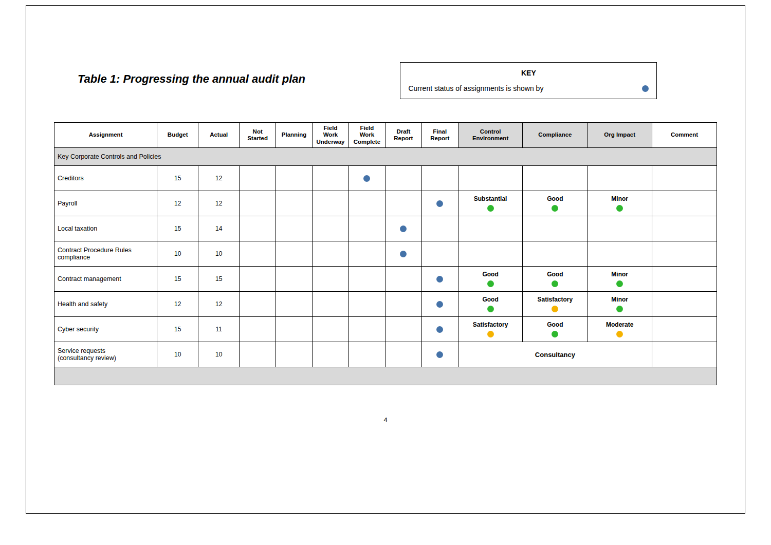Table 1: Progressing the annual audit plan
KEY
Current status of assignments is shown by
| Assignment | Budget | Actual | Not Started | Planning | Field Work Underway | Field Work Complete | Draft Report | Final Report | Control Environment | Compliance | Org Impact | Comment |
| --- | --- | --- | --- | --- | --- | --- | --- | --- | --- | --- | --- | --- |
| Key Corporate Controls and Policies |
| Creditors | 15 | 12 | | | | | | | | | | |
| Payroll | 12 | 12 | | | | | | | Substantial | Good | Minor | |
| Local taxation | 15 | 14 | | | | | | | | | | |
| Contract Procedure Rules compliance | 10 | 10 | | | | | | | | | | |
| Contract management | 15 | 15 | | | | | | | Good | Good | Minor | |
| Health and safety | 12 | 12 | | | | | | | Good | Satisfactory | Minor | |
| Cyber security | 15 | 11 | | | | | | | Satisfactory | Good | Moderate | |
| Service requests (consultancy review) | 10 | 10 | | | | | | | Consultancy | |
4